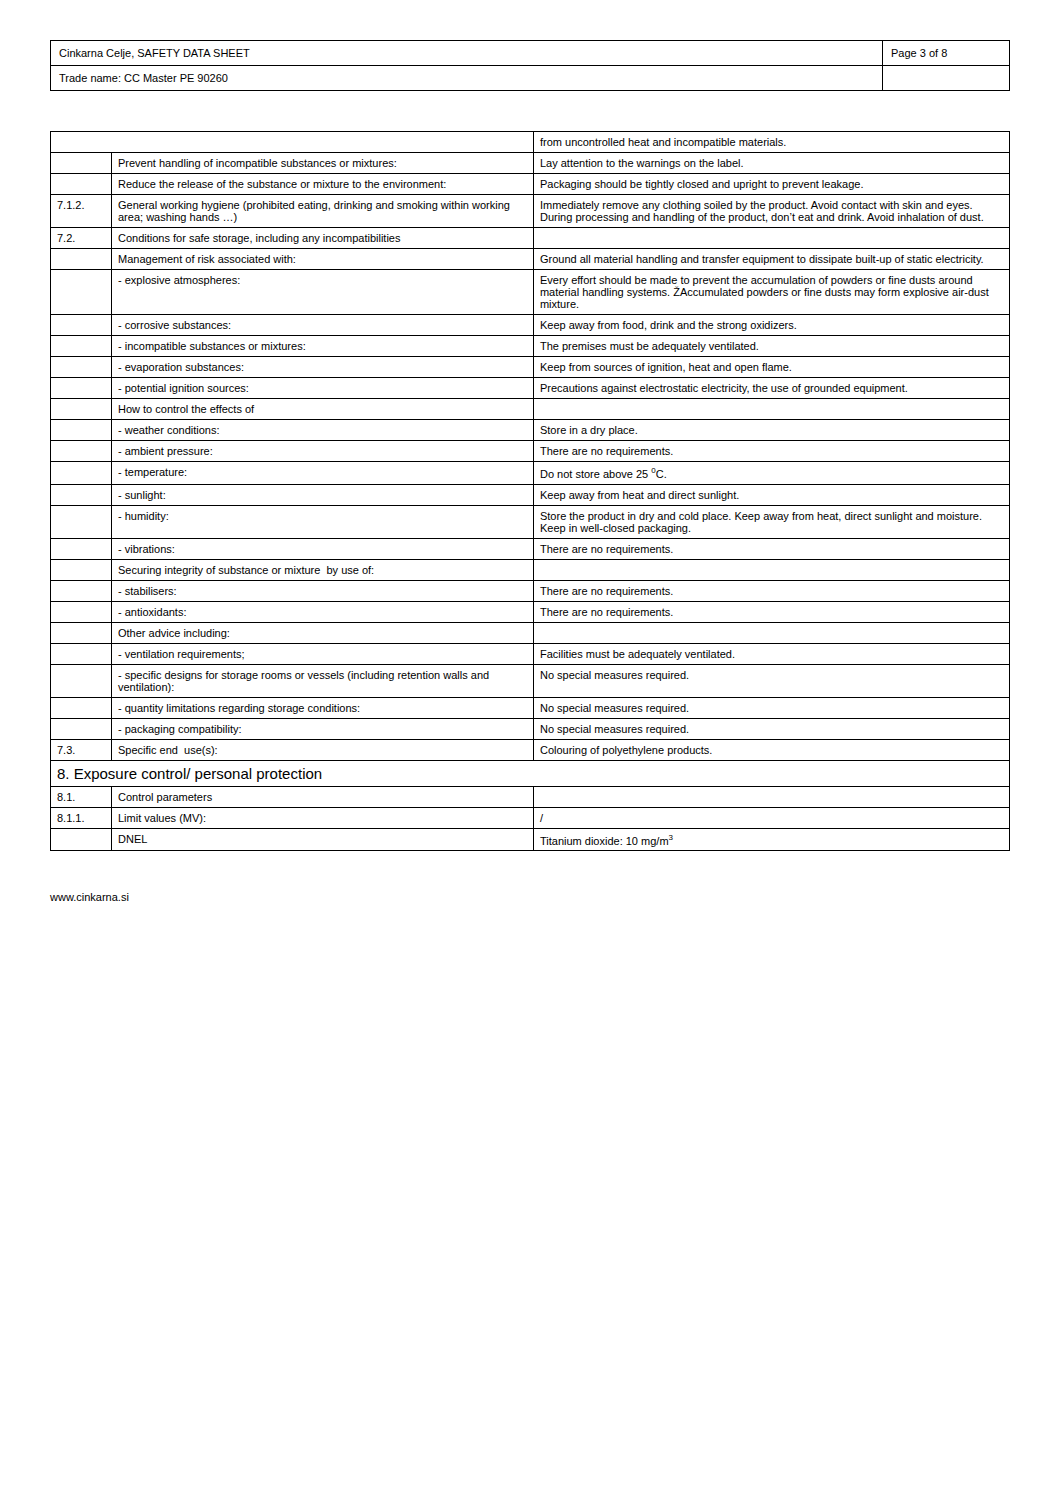| Cinkarna Celje, SAFETY DATA SHEET | Page 3 of 8 |
| Trade name: CC Master PE 90260 | |
| | | from uncontrolled heat and incompatible materials. |
| | Prevent handling of incompatible substances or mixtures: | Lay attention to the warnings on the label. |
| | Reduce the release of the substance or mixture to the environment: | Packaging should be tightly closed and upright to prevent leakage. |
| 7.1.2. | General working hygiene (prohibited eating, drinking and smoking within working area; washing hands …) | Immediately remove any clothing soiled by the product. Avoid contact with skin and eyes. During processing and handling of the product, don’t eat and drink. Avoid inhalation of dust. |
| 7.2. | Conditions for safe storage, including any incompatibilities | |
| | Management of risk associated with: | Ground all material handling and transfer equipment to dissipate built-up of static electricity. |
| | - explosive atmospheres: | Every effort should be made to prevent the accumulation of powders or fine dusts around material handling systems. ŽAccumulated powders or fine dusts may form explosive air-dust mixture. |
| | - corrosive substances: | Keep away from food, drink and the strong oxidizers. |
| | - incompatible substances or mixtures: | The premises must be adequately ventilated. |
| | - evaporation substances: | Keep from sources of ignition, heat and open flame. |
| | - potential ignition sources: | Precautions against electrostatic electricity, the use of grounded equipment. |
| | How to control the effects of | |
| | - weather conditions: | Store in a dry place. |
| | - ambient pressure: | There are no requirements. |
| | - temperature: | Do not store above 25 0 C. |
| | - sunlight: | Keep away from heat and direct sunlight. |
| | - humidity: | Store the product in dry and cold place. Keep away from heat, direct sunlight and moisture. Keep in well-closed packaging. |
| | - vibrations: | There are no requirements. |
| | Securing integrity of substance or mixture by use of: | |
| | - stabilisers: | There are no requirements. |
| | - antioxidants: | There are no requirements. |
| | Other advice including: | |
| | - ventilation requirements; | Facilities must be adequately ventilated. |
| | - specific designs for storage rooms or vessels (including retention walls and ventilation): | No special measures required. |
| | - quantity limitations regarding storage conditions: | No special measures required. |
| | - packaging compatibility: | No special measures required. |
| 7.3. | Specific end use(s): | Colouring of polyethylene products. |
| 8. Exposure control/ personal protection |
| 8.1. | Control parameters | |
| 8.1.1. | Limit values (MV): | / |
| | DNEL | Titanium dioxide: 10 mg/m 3 |
www.cinkarna.si